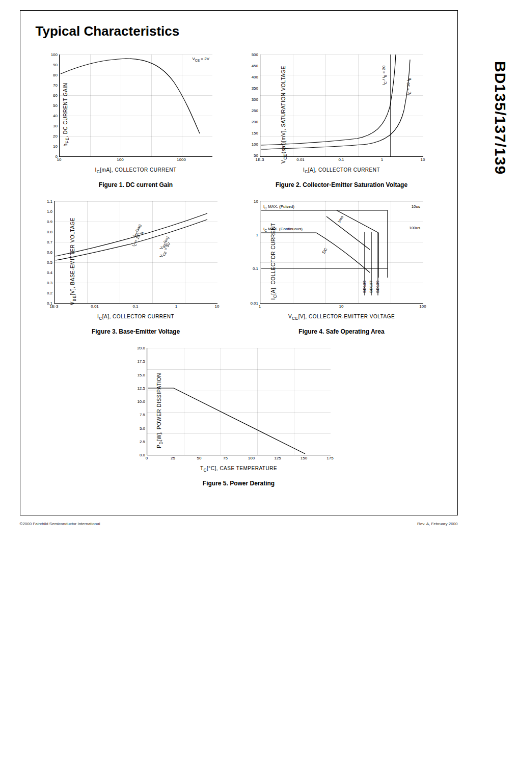BD135/137/139
Typical Characteristics
| h FE , DC CURRENT GAIN 100 90 80 70 60 50 40 30 20 10 0 V CE = 2V 10 100 1000 I C [mA], COLLECTOR CURRENT Figure 1. DC current Gain | V CE (sat)[mV], SATURATION VOLTAGE 500 450 400 350 300 250 200 150 100 50 I C / I B = 20 I C = 10 I B 1E-3 0.01 0.1 1 10 I C [A], COLLECTOR CURRENT Figure 2. Collector-Emitter Saturation Voltage |
| V BE [V], BASE-EMITTER VOLTAGE 1.1 1.0 0.9 0.8 0.7 0.6 0.5 0.4 0.3 0.2 0.1 V BE (sat) I C = 10 I B V BE (on) V CE = 5V 1E-3 0.01 0.1 1 10 I C [A], COLLECTOR CURRENT Figure 3. Base-Emitter Voltage | I C [A], COLLECTOR CURRENT 10 1 0.1 0.01 I C MAX. (Pulsed) I C MAX. (Continuous) 10us 100us 1ms DC BD135 BD137 BD139 1 10 100 V CE [V], COLLECTOR-EMITTER VOLTAGE Figure 4. Safe Operating Area |
| P D [W], POWER DISSIPATION 20.0 17.5 15.0 12.5 10.0 7.5 5.0 2.5 0.0 0 25 50 75 100 125 150 175 T C [°C], CASE TEMPERATURE Figure 5. Power Derating |
©2000 Fairchild Semiconductor International Rev. A, February 2000